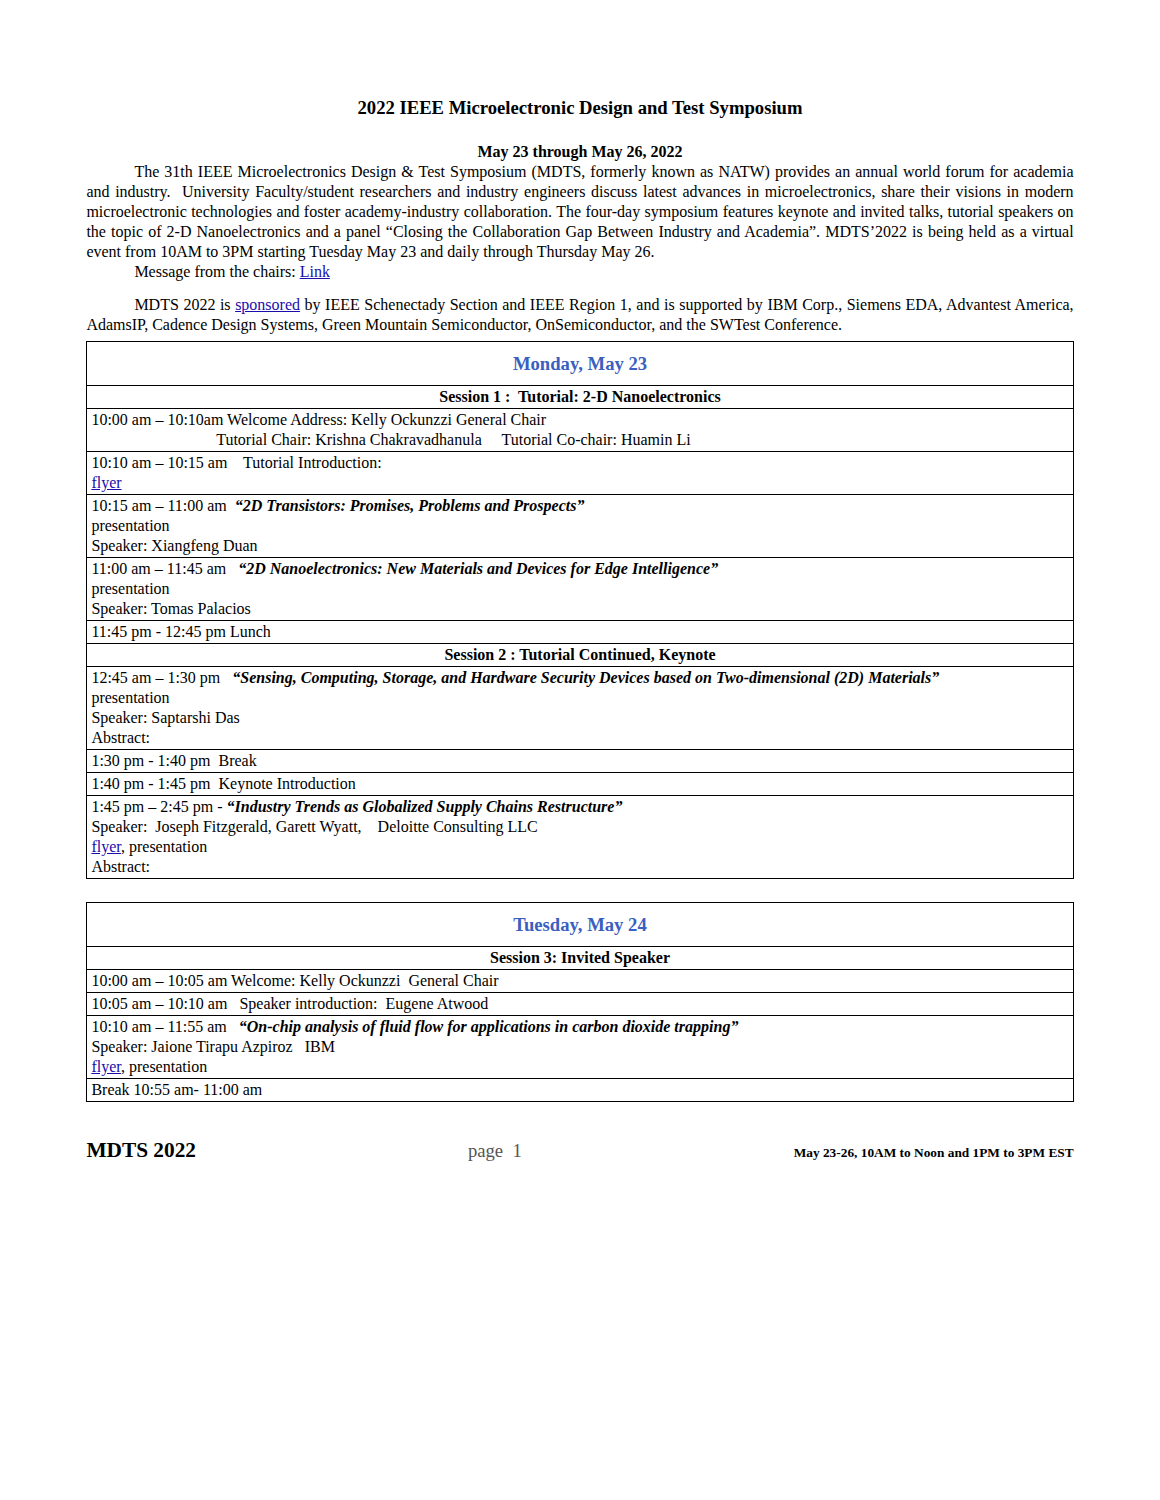2022 IEEE Microelectronic Design and Test Symposium
May 23 through May 26, 2022
The 31th IEEE Microelectronics Design & Test Symposium (MDTS, formerly known as NATW) provides an annual world forum for academia and industry. University Faculty/student researchers and industry engineers discuss latest advances in microelectronics, share their visions in modern microelectronic technologies and foster academy-industry collaboration. The four-day symposium features keynote and invited talks, tutorial speakers on the topic of 2-D Nanoelectronics and a panel “Closing the Collaboration Gap Between Industry and Academia”. MDTS’2022 is being held as a virtual event from 10AM to 3PM starting Tuesday May 23 and daily through Thursday May 26.
Message from the chairs: Link
MDTS 2022 is sponsored by IEEE Schenectady Section and IEEE Region 1, and is supported by IBM Corp., Siemens EDA, Advantest America, AdamsIP, Cadence Design Systems, Green Mountain Semiconductor, OnSemiconductor, and the SWTest Conference.
| Monday, May 23 |
| Session 1 : Tutorial: 2-D Nanoelectronics |
| 10:00 am – 10:10am Welcome Address: Kelly Ockunzzi General Chair Tutorial Chair: Krishna Chakravadhanula Tutorial Co-chair: Huamin Li |
| 10:10 am – 10:15 am Tutorial Introduction: flyer |
| 10:15 am – 11:00 am “2D Transistors: Promises, Problems and Prospects” presentation Speaker: Xiangfeng Duan |
| 11:00 am – 11:45 am “2D Nanoelectronics: New Materials and Devices for Edge Intelligence” presentation Speaker: Tomas Palacios |
| 11:45 pm - 12:45 pm Lunch |
| Session 2 : Tutorial Continued, Keynote |
| 12:45 am – 1:30 pm “Sensing, Computing, Storage, and Hardware Security Devices based on Two-dimensional (2D) Materials” presentation Speaker: Saptarshi Das Abstract: |
| 1:30 pm - 1:40 pm Break |
| 1:40 pm - 1:45 pm Keynote Introduction |
| 1:45 pm – 2:45 pm - “Industry Trends as Globalized Supply Chains Restructure” Speaker: Joseph Fitzgerald, Garett Wyatt, Deloitte Consulting LLC flyer , presentation Abstract: |
| Tuesday, May 24 |
| Session 3: Invited Speaker |
| 10:00 am – 10:05 am Welcome: Kelly Ockunzzi General Chair |
| 10:05 am – 10:10 am Speaker introduction: Eugene Atwood |
| 10:10 am – 11:55 am “On-chip analysis of fluid flow for applications in carbon dioxide trapping” Speaker: Jaione Tirapu Azpiroz IBM flyer , presentation |
| Break 10:55 am- 11:00 am |
MDTS 2022
page 1
May 23-26, 10AM to Noon and 1PM to 3PM EST